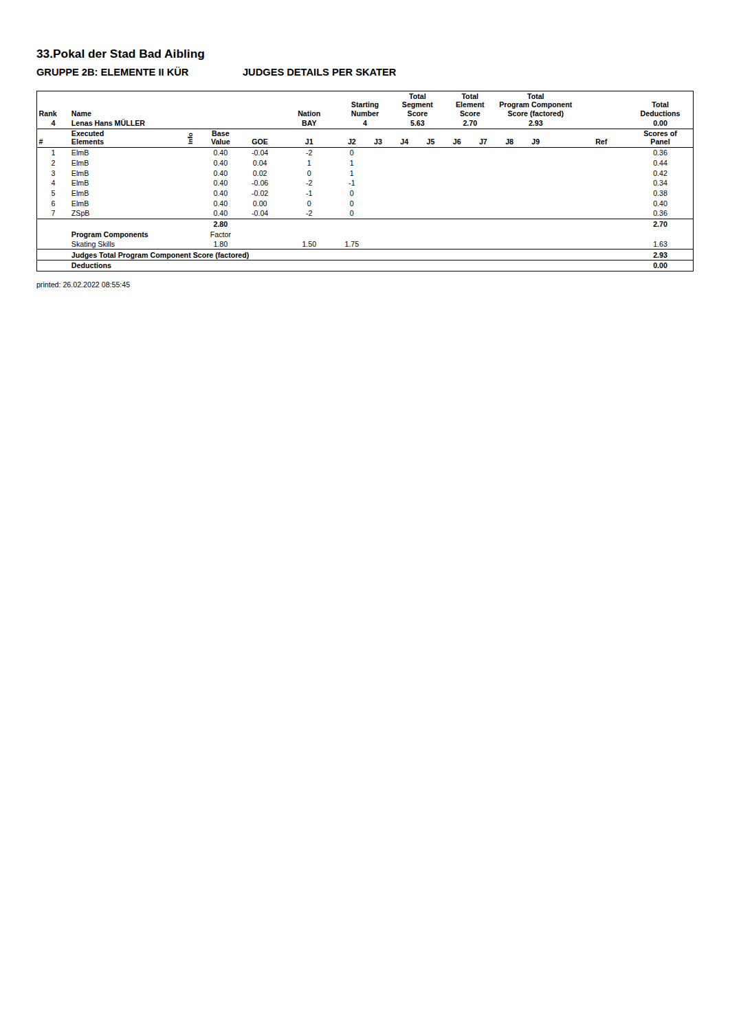33.Pokal der Stad Bad Aibling
GRUPPE 2B: ELEMENTE II KÜRJUDGES DETAILS PER SKATER
| Rank | Name | | | | Nation | Starting Number | Total Segment Score | Total Element Score | Total Program Component Score (factored) | | Total Deductions |
| 4 | Lenas Hans MÜLLER | BAY | 4 | 5.63 | 2.70 | 2.93 | | 0.00 |
| # | Executed Elements | Info | Base Value | GOE | J1 | J2 | J3 | J4 | J5 | J6 | J7 | J8 | J9 | | Ref | Scores of Panel |
| 1 | ElmB | | 0.40 | -0.04 | -2 | 0 | | | | | | | | | | 0.36 |
| 2 | ElmB | | 0.40 | 0.04 | 1 | 1 | | | | | | | | | | 0.44 |
| 3 | ElmB | | 0.40 | 0.02 | 0 | 1 | | | | | | | | | | 0.42 |
| 4 | ElmB | | 0.40 | -0.06 | -2 | -1 | | | | | | | | | | 0.34 |
| 5 | ElmB | | 0.40 | -0.02 | -1 | 0 | | | | | | | | | | 0.38 |
| 6 | ElmB | | 0.40 | 0.00 | 0 | 0 | | | | | | | | | | 0.40 |
| 7 | ZSpB | | 0.40 | -0.04 | -2 | 0 | | | | | | | | | | 0.36 |
| | | | 2.80 | | | | | | | | | | | | | 2.70 |
| | Program Components | Factor | | | | | | | | | | | | | |
| | Skating Skills | 1.80 | | 1.50 | 1.75 | | | | | | | | | | 1.63 |
| | Judges Total Program Component Score (factored) | | | | | | | | | | | | 2.93 |
| | Deductions | | | | | | | | | | | | 0.00 |
printed: 26.02.2022 08:55:45